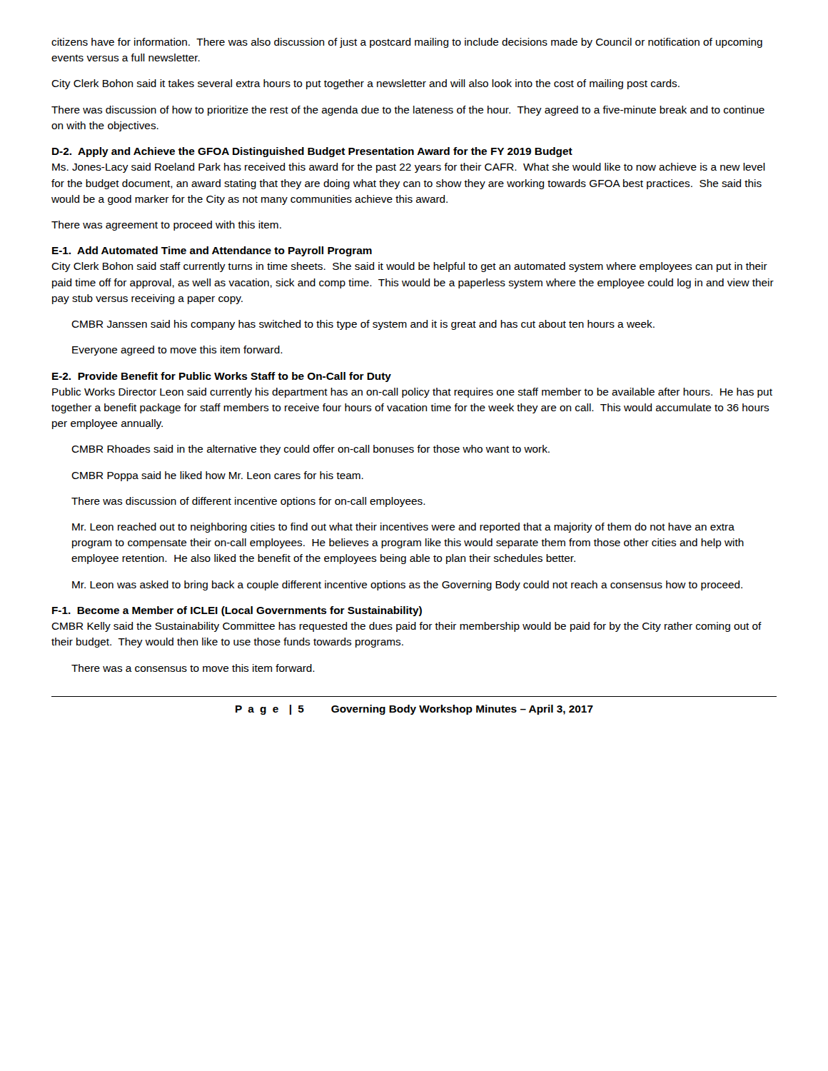citizens have for information. There was also discussion of just a postcard mailing to include decisions made by Council or notification of upcoming events versus a full newsletter.
City Clerk Bohon said it takes several extra hours to put together a newsletter and will also look into the cost of mailing post cards.
There was discussion of how to prioritize the rest of the agenda due to the lateness of the hour. They agreed to a five-minute break and to continue on with the objectives.
D-2. Apply and Achieve the GFOA Distinguished Budget Presentation Award for the FY 2019 Budget
Ms. Jones-Lacy said Roeland Park has received this award for the past 22 years for their CAFR. What she would like to now achieve is a new level for the budget document, an award stating that they are doing what they can to show they are working towards GFOA best practices. She said this would be a good marker for the City as not many communities achieve this award.
There was agreement to proceed with this item.
E-1. Add Automated Time and Attendance to Payroll Program
City Clerk Bohon said staff currently turns in time sheets. She said it would be helpful to get an automated system where employees can put in their paid time off for approval, as well as vacation, sick and comp time. This would be a paperless system where the employee could log in and view their pay stub versus receiving a paper copy.
CMBR Janssen said his company has switched to this type of system and it is great and has cut about ten hours a week.
Everyone agreed to move this item forward.
E-2. Provide Benefit for Public Works Staff to be On-Call for Duty
Public Works Director Leon said currently his department has an on-call policy that requires one staff member to be available after hours. He has put together a benefit package for staff members to receive four hours of vacation time for the week they are on call. This would accumulate to 36 hours per employee annually.
CMBR Rhoades said in the alternative they could offer on-call bonuses for those who want to work.
CMBR Poppa said he liked how Mr. Leon cares for his team.
There was discussion of different incentive options for on-call employees.
Mr. Leon reached out to neighboring cities to find out what their incentives were and reported that a majority of them do not have an extra program to compensate their on-call employees. He believes a program like this would separate them from those other cities and help with employee retention. He also liked the benefit of the employees being able to plan their schedules better.
Mr. Leon was asked to bring back a couple different incentive options as the Governing Body could not reach a consensus how to proceed.
F-1. Become a Member of ICLEI (Local Governments for Sustainability)
CMBR Kelly said the Sustainability Committee has requested the dues paid for their membership would be paid for by the City rather coming out of their budget. They would then like to use those funds towards programs.
There was a consensus to move this item forward.
P a g e | 5 Governing Body Workshop Minutes – April 3, 2017